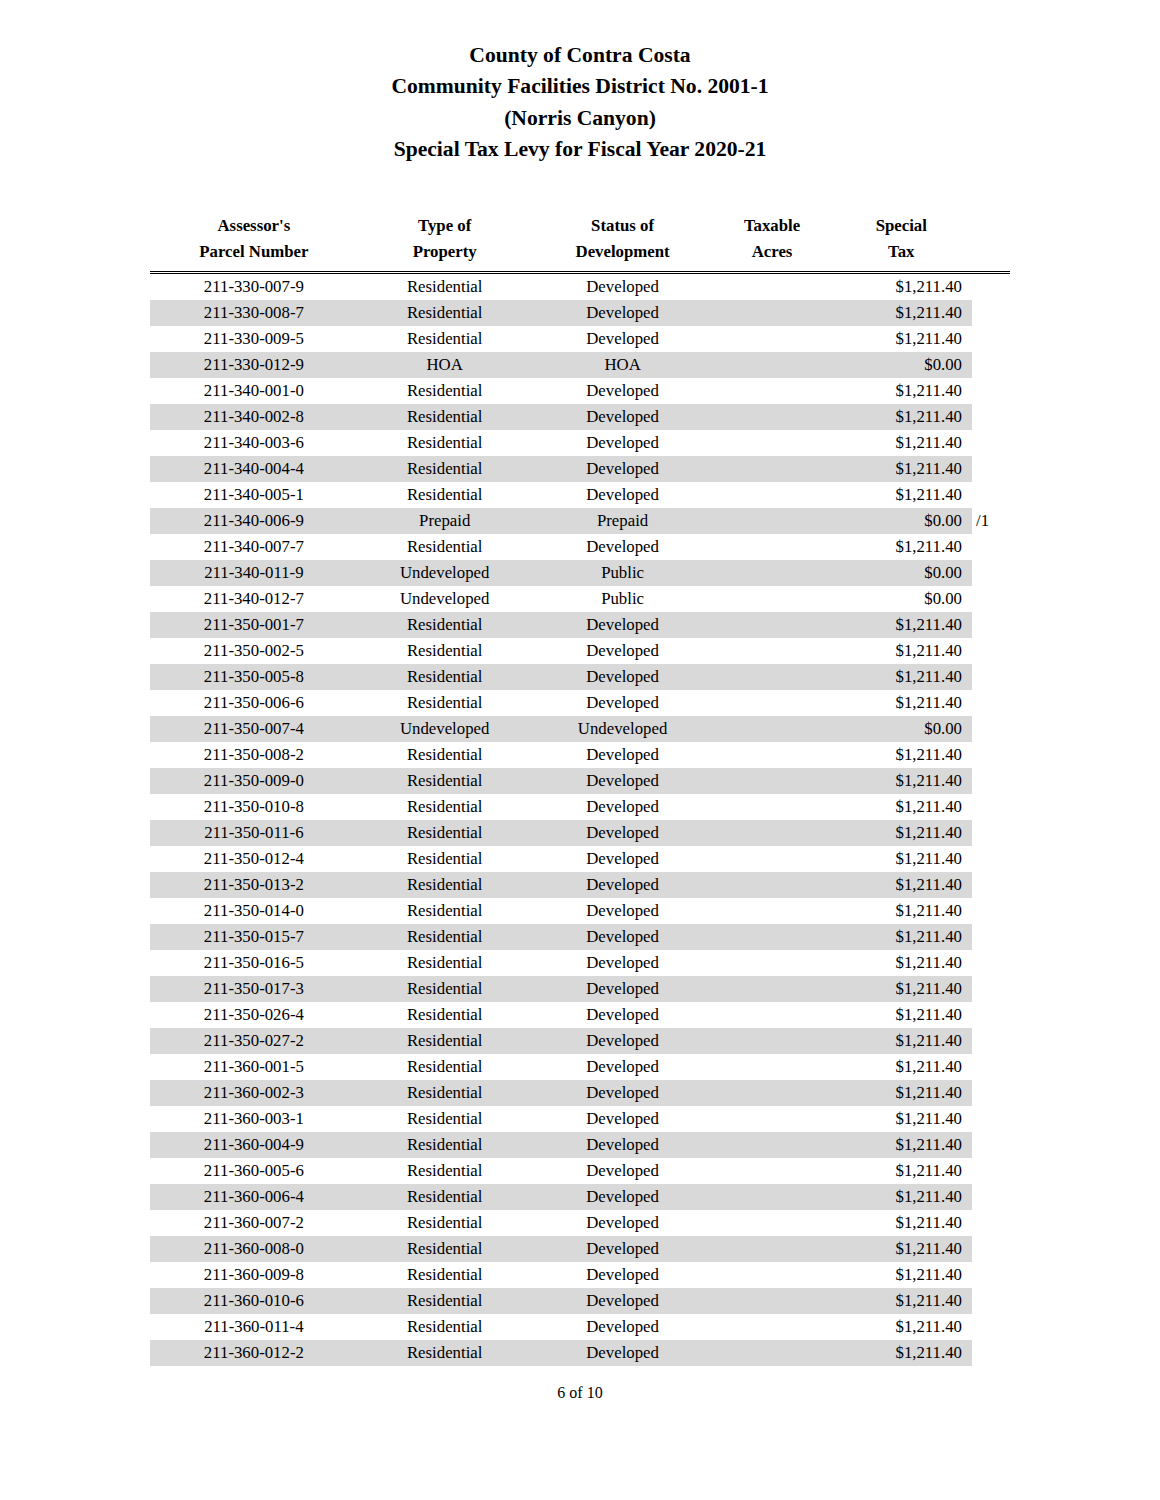County of Contra Costa
Community Facilities District No. 2001-1
(Norris Canyon)
Special Tax Levy for Fiscal Year 2020-21
| Assessor's | Type of | Status of | Taxable | Special | |
| --- | --- | --- | --- | --- | --- |
| Parcel Number | Property | Development | Acres | Tax | |
| 211-330-007-9 | Residential | Developed | | $1,211.40 | |
| 211-330-008-7 | Residential | Developed | | $1,211.40 | |
| 211-330-009-5 | Residential | Developed | | $1,211.40 | |
| 211-330-012-9 | HOA | HOA | | $0.00 | |
| 211-340-001-0 | Residential | Developed | | $1,211.40 | |
| 211-340-002-8 | Residential | Developed | | $1,211.40 | |
| 211-340-003-6 | Residential | Developed | | $1,211.40 | |
| 211-340-004-4 | Residential | Developed | | $1,211.40 | |
| 211-340-005-1 | Residential | Developed | | $1,211.40 | |
| 211-340-006-9 | Prepaid | Prepaid | | $0.00 | /1 |
| 211-340-007-7 | Residential | Developed | | $1,211.40 | |
| 211-340-011-9 | Undeveloped | Public | | $0.00 | |
| 211-340-012-7 | Undeveloped | Public | | $0.00 | |
| 211-350-001-7 | Residential | Developed | | $1,211.40 | |
| 211-350-002-5 | Residential | Developed | | $1,211.40 | |
| 211-350-005-8 | Residential | Developed | | $1,211.40 | |
| 211-350-006-6 | Residential | Developed | | $1,211.40 | |
| 211-350-007-4 | Undeveloped | Undeveloped | | $0.00 | |
| 211-350-008-2 | Residential | Developed | | $1,211.40 | |
| 211-350-009-0 | Residential | Developed | | $1,211.40 | |
| 211-350-010-8 | Residential | Developed | | $1,211.40 | |
| 211-350-011-6 | Residential | Developed | | $1,211.40 | |
| 211-350-012-4 | Residential | Developed | | $1,211.40 | |
| 211-350-013-2 | Residential | Developed | | $1,211.40 | |
| 211-350-014-0 | Residential | Developed | | $1,211.40 | |
| 211-350-015-7 | Residential | Developed | | $1,211.40 | |
| 211-350-016-5 | Residential | Developed | | $1,211.40 | |
| 211-350-017-3 | Residential | Developed | | $1,211.40 | |
| 211-350-026-4 | Residential | Developed | | $1,211.40 | |
| 211-350-027-2 | Residential | Developed | | $1,211.40 | |
| 211-360-001-5 | Residential | Developed | | $1,211.40 | |
| 211-360-002-3 | Residential | Developed | | $1,211.40 | |
| 211-360-003-1 | Residential | Developed | | $1,211.40 | |
| 211-360-004-9 | Residential | Developed | | $1,211.40 | |
| 211-360-005-6 | Residential | Developed | | $1,211.40 | |
| 211-360-006-4 | Residential | Developed | | $1,211.40 | |
| 211-360-007-2 | Residential | Developed | | $1,211.40 | |
| 211-360-008-0 | Residential | Developed | | $1,211.40 | |
| 211-360-009-8 | Residential | Developed | | $1,211.40 | |
| 211-360-010-6 | Residential | Developed | | $1,211.40 | |
| 211-360-011-4 | Residential | Developed | | $1,211.40 | |
| 211-360-012-2 | Residential | Developed | | $1,211.40 | |
6 of 10